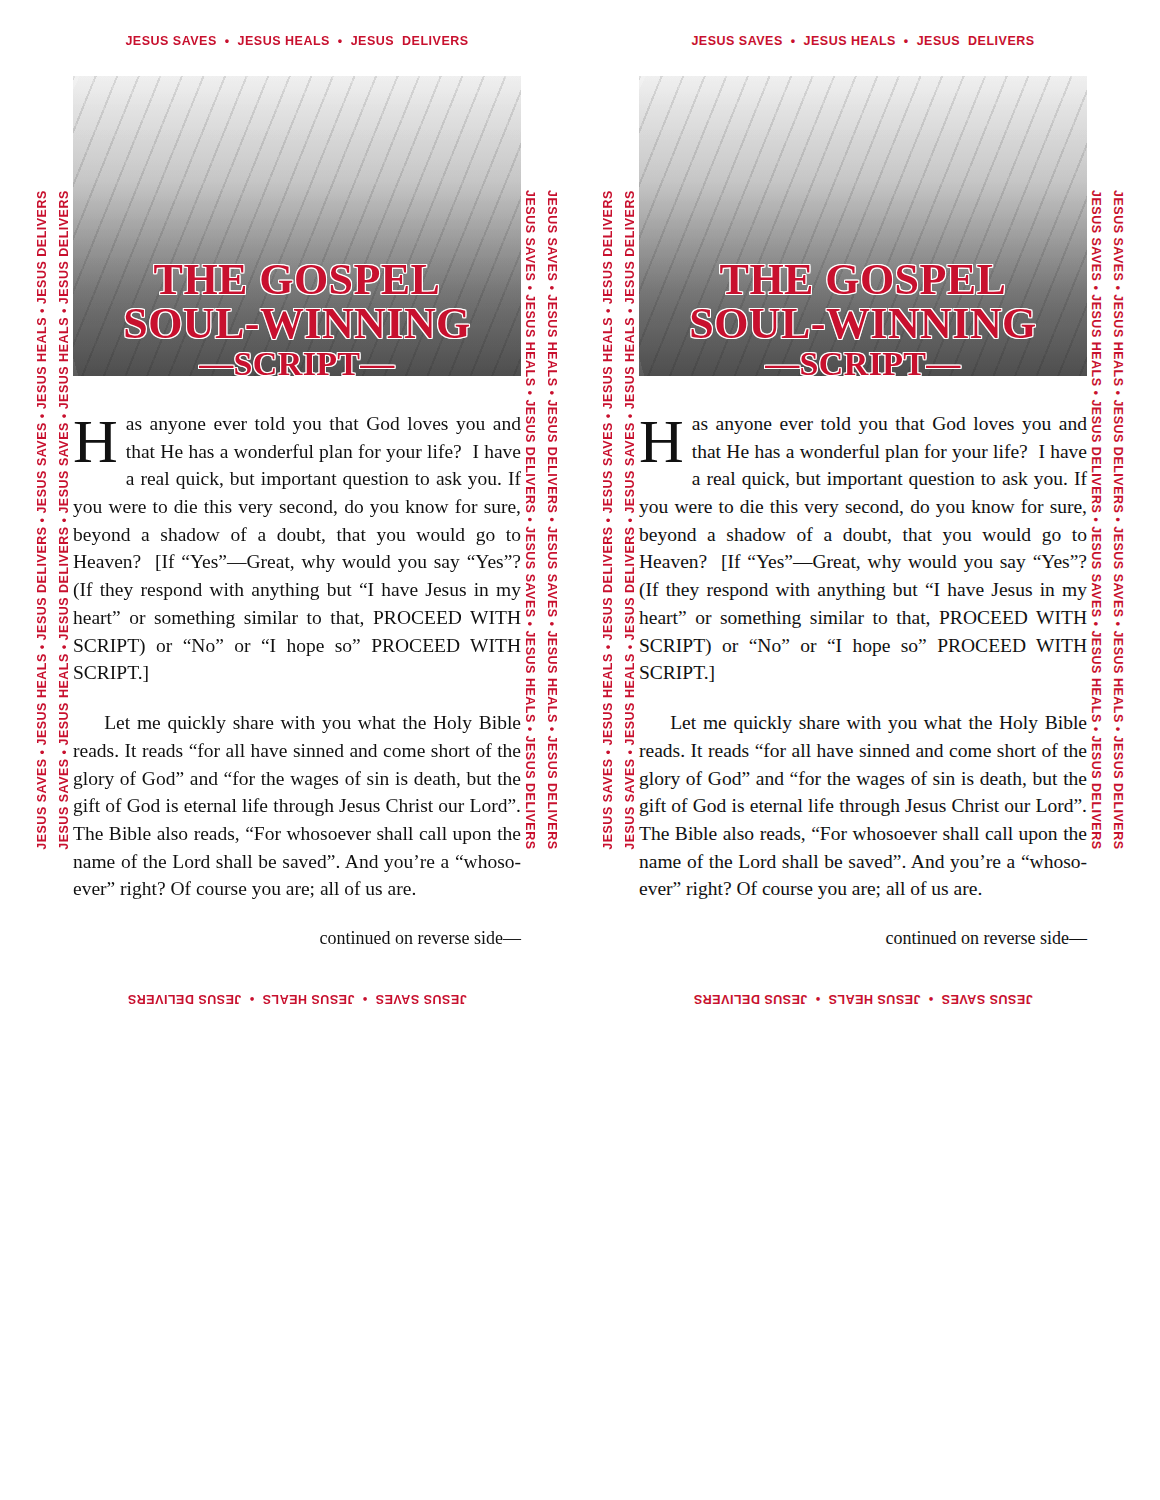JESUS SAVES • JESUS HEALS • JESUS DELIVERS
JESUS SAVES • JESUS HEALS • JESUS DELIVERS
JESUS SAVES • JESUS HEALS • JESUS DELIVERS • JESUS SAVES • JESUS HEALS • JESUS DELIVERS
JESUS SAVES • JESUS HEALS • JESUS DELIVERS • JESUS SAVES • JESUS HEALS • JESUS DELIVERS
JESUS SAVES • JESUS HEALS • JESUS DELIVERS • JESUS SAVES • JESUS HEALS • JESUS DELIVERS
JESUS SAVES • JESUS HEALS • JESUS DELIVERS • JESUS SAVES • JESUS HEALS • JESUS DELIVERS
THE GOSPEL SOUL-WINNING —SCRIPT—
Has anyone ever told you that God loves you and that He has a wonderful plan for your life? I have a real quick, but important question to ask you. If you were to die this very second, do you know for sure, beyond a shadow of a doubt, that you would go to Heaven? [If “Yes”—Great, why would you say “Yes”? (If they respond with anything but “I have Jesus in my heart” or something similar to that, PROCEED WITH SCRIPT) or “No” or “I hope so” PROCEED WITH SCRIPT.]
Let me quickly share with you what the Holy Bible reads. It reads “for all have sinned and come short of the glory of God” and “for the wages of sin is death, but the gift of God is eternal life through Jesus Christ our Lord”. The Bible also reads, “For whosoever shall call upon the name of the Lord shall be saved”. And you’re a “whosoever” right? Of course you are; all of us are.
continued on reverse side—
JESUS SAVES • JESUS HEALS • JESUS DELIVERS
JESUS SAVES • JESUS HEALS • JESUS DELIVERS
JESUS SAVES • JESUS HEALS • JESUS DELIVERS • JESUS SAVES • JESUS HEALS • JESUS DELIVERS
JESUS SAVES • JESUS HEALS • JESUS DELIVERS • JESUS SAVES • JESUS HEALS • JESUS DELIVERS
JESUS SAVES • JESUS HEALS • JESUS DELIVERS • JESUS SAVES • JESUS HEALS • JESUS DELIVERS
JESUS SAVES • JESUS HEALS • JESUS DELIVERS • JESUS SAVES • JESUS HEALS • JESUS DELIVERS
THE GOSPEL SOUL-WINNING —SCRIPT—
Has anyone ever told you that God loves you and that He has a wonderful plan for your life? I have a real quick, but important question to ask you. If you were to die this very second, do you know for sure, beyond a shadow of a doubt, that you would go to Heaven? [If “Yes”—Great, why would you say “Yes”? (If they respond with anything but “I have Jesus in my heart” or something similar to that, PROCEED WITH SCRIPT) or “No” or “I hope so” PROCEED WITH SCRIPT.]
Let me quickly share with you what the Holy Bible reads. It reads “for all have sinned and come short of the glory of God” and “for the wages of sin is death, but the gift of God is eternal life through Jesus Christ our Lord”. The Bible also reads, “For whosoever shall call upon the name of the Lord shall be saved”. And you’re a “whosoever” right? Of course you are; all of us are.
continued on reverse side—